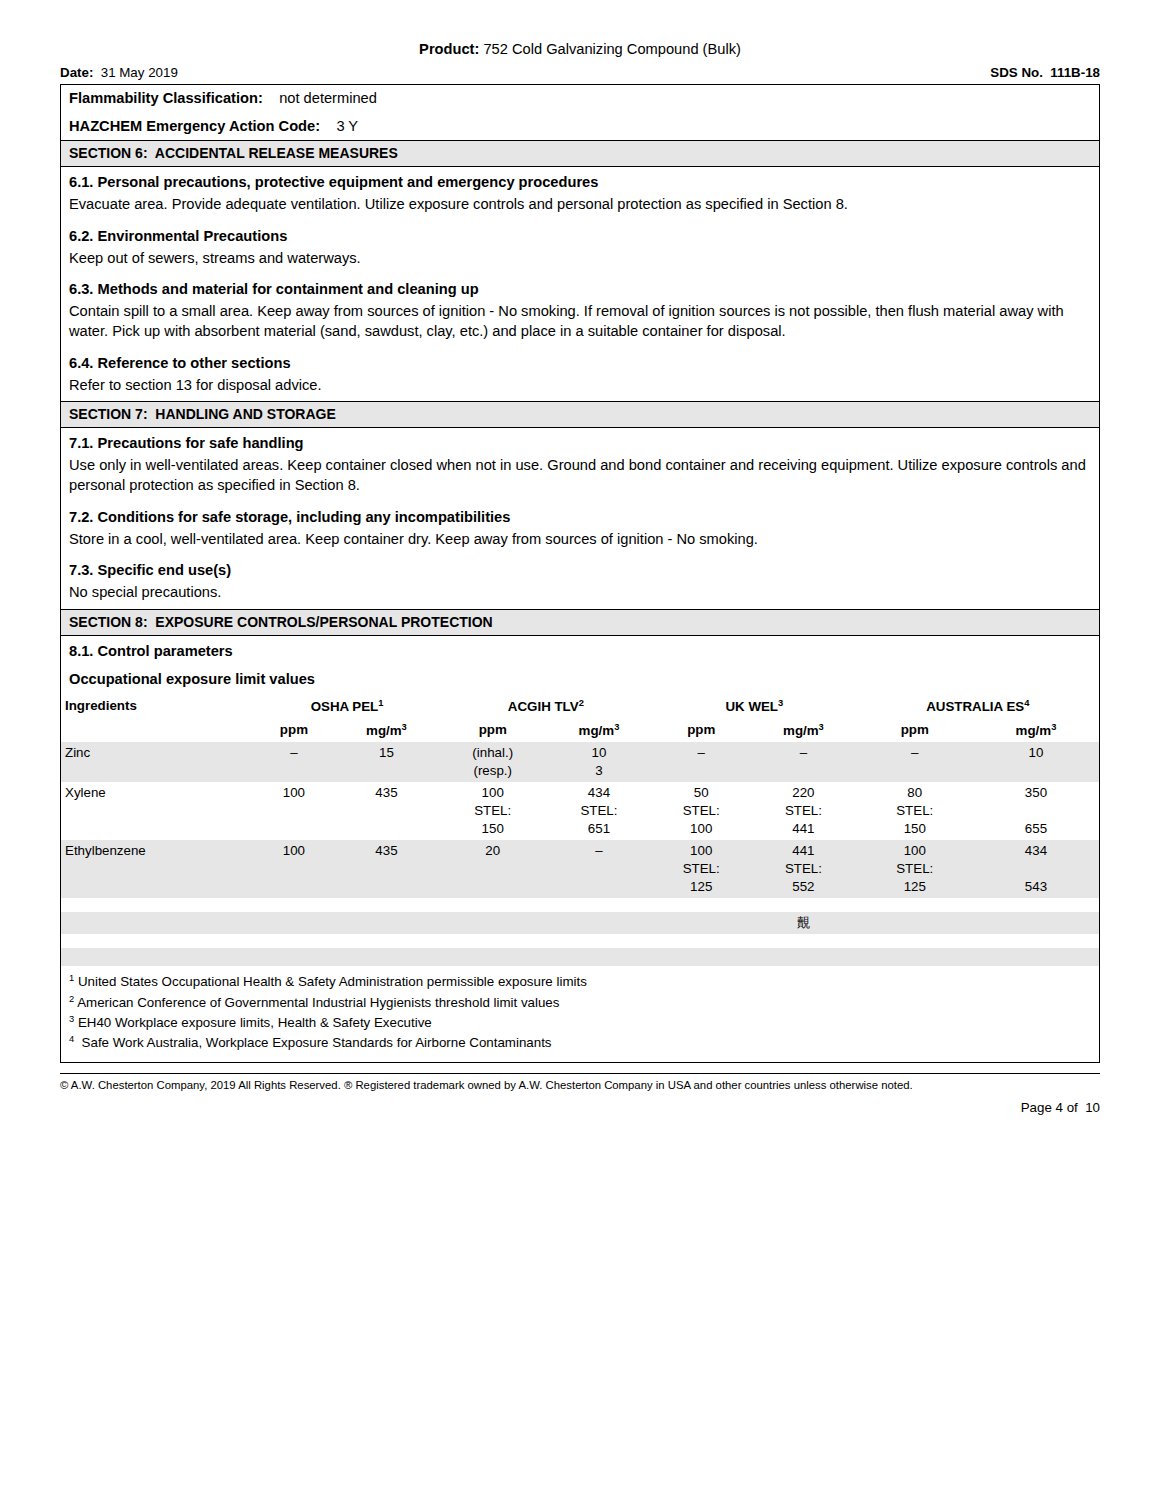Product: 752 Cold Galvanizing Compound (Bulk)
Date: 31 May 2019
SDS No. 111B-18
Flammability Classification: not determined
HAZCHEM Emergency Action Code: 3 Y
SECTION 6: ACCIDENTAL RELEASE MEASURES
6.1. Personal precautions, protective equipment and emergency procedures
Evacuate area. Provide adequate ventilation. Utilize exposure controls and personal protection as specified in Section 8.
6.2. Environmental Precautions
Keep out of sewers, streams and waterways.
6.3. Methods and material for containment and cleaning up
Contain spill to a small area. Keep away from sources of ignition - No smoking. If removal of ignition sources is not possible, then flush material away with water. Pick up with absorbent material (sand, sawdust, clay, etc.) and place in a suitable container for disposal.
6.4. Reference to other sections
Refer to section 13 for disposal advice.
SECTION 7: HANDLING AND STORAGE
7.1. Precautions for safe handling
Use only in well-ventilated areas. Keep container closed when not in use. Ground and bond container and receiving equipment. Utilize exposure controls and personal protection as specified in Section 8.
7.2. Conditions for safe storage, including any incompatibilities
Store in a cool, well-ventilated area. Keep container dry. Keep away from sources of ignition - No smoking.
7.3. Specific end use(s)
No special precautions.
SECTION 8: EXPOSURE CONTROLS/PERSONAL PROTECTION
8.1. Control parameters
Occupational exposure limit values
| Ingredients | OSHA PEL 1 | ACGIH TLV 2 | UK WEL 3 | AUSTRALIA ES 4 |
| --- | --- | --- | --- | --- |
| ppm | mg/m 3 | ppm | mg/m 3 | ppm | mg/m 3 | ppm | mg/m 3 |
| Zinc | – | 15 | (inhal.) (resp.) | 10 3 | – | – | – | 10 |
| Xylene | 100 | 435 | 100 STEL: 150 | 434 STEL: 651 | 50 STEL: 100 | 220 STEL: 441 | 80 STEL: 150 | 350 655 |
| Ethylbenzene | 100 | 435 | 20 | – | 100 STEL: 125 | 441 STEL: 552 | 100 STEL: 125 | 434 543 |
| | | | | | | 覿 | | |
1 United States Occupational Health & Safety Administration permissible exposure limits
2 American Conference of Governmental Industrial Hygienists threshold limit values
3 EH40 Workplace exposure limits, Health & Safety Executive
4 Safe Work Australia, Workplace Exposure Standards for Airborne Contaminants
© A.W. Chesterton Company, 2019 All Rights Reserved. ® Registered trademark owned by A.W. Chesterton Company in USA and other countries unless otherwise noted.
Page 4 of 10